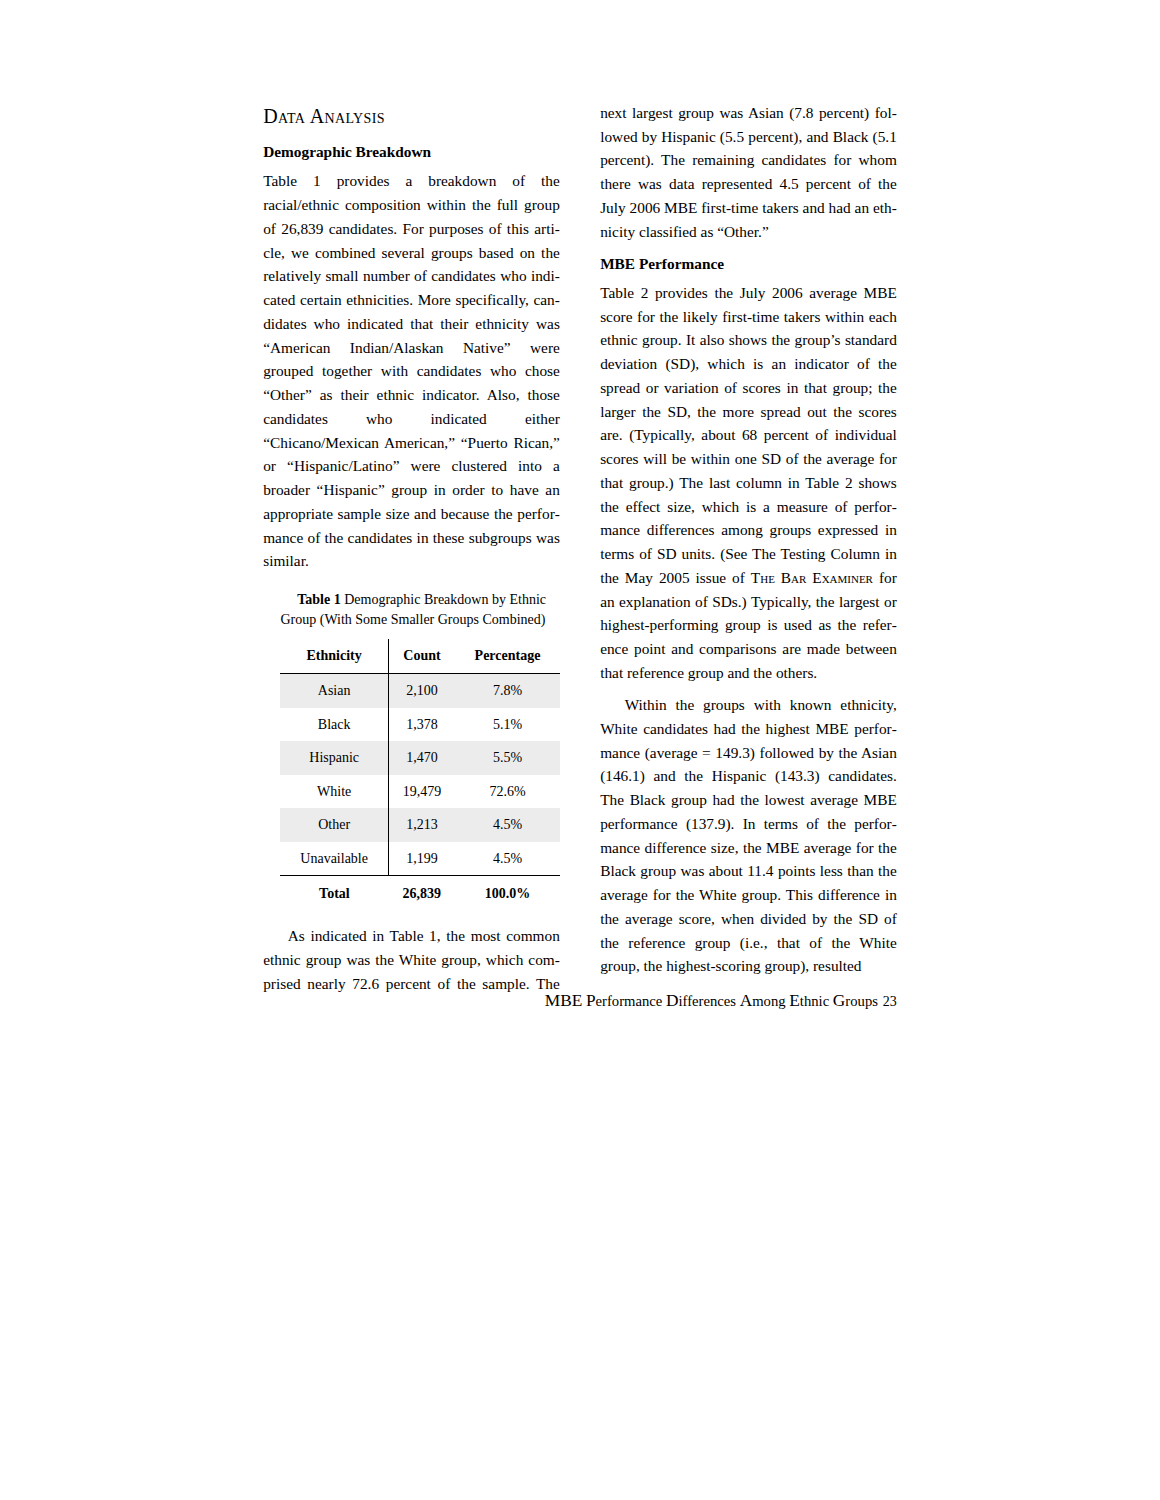Data Analysis
Demographic Breakdown
Table 1 provides a breakdown of the racial/ethnic composition within the full group of 26,839 candidates. For purposes of this article, we combined several groups based on the relatively small number of candidates who indicated certain ethnicities. More specifically, candidates who indicated that their ethnicity was “American Indian/Alaskan Native” were grouped together with candidates who chose “Other” as their ethnic indicator. Also, those candidates who indicated either “Chicano/Mexican American,” “Puerto Rican,” or “Hispanic/Latino” were clustered into a broader “Hispanic” group in order to have an appropriate sample size and because the performance of the candidates in these subgroups was similar.
Table 1 Demographic Breakdown by Ethnic Group (With Some Smaller Groups Combined)
| Ethnicity | Count | Percentage |
| --- | --- | --- |
| Asian | 2,100 | 7.8% |
| Black | 1,378 | 5.1% |
| Hispanic | 1,470 | 5.5% |
| White | 19,479 | 72.6% |
| Other | 1,213 | 4.5% |
| Unavailable | 1,199 | 4.5% |
| Total | 26,839 | 100.0% |
As indicated in Table 1, the most common ethnic group was the White group, which comprised nearly 72.6 percent of the sample. The next largest group was Asian (7.8 percent) followed by Hispanic (5.5 percent), and Black (5.1 percent). The remaining candidates for whom there was data represented 4.5 percent of the July 2006 MBE first-time takers and had an ethnicity classified as “Other.”
MBE Performance
Table 2 provides the July 2006 average MBE score for the likely first-time takers within each ethnic group. It also shows the group’s standard deviation (SD), which is an indicator of the spread or variation of scores in that group; the larger the SD, the more spread out the scores are. (Typically, about 68 percent of individual scores will be within one SD of the average for that group.) The last column in Table 2 shows the effect size, which is a measure of performance differences among groups expressed in terms of SD units. (See The Testing Column in the May 2005 issue of The Bar Examiner for an explanation of SDs.) Typically, the largest or highest-performing group is used as the reference point and comparisons are made between that reference group and the others.
Within the groups with known ethnicity, White candidates had the highest MBE performance (average = 149.3) followed by the Asian (146.1) and the Hispanic (143.3) candidates. The Black group had the lowest average MBE performance (137.9). In terms of the performance difference size, the MBE average for the Black group was about 11.4 points less than the average for the White group. This difference in the average score, when divided by the SD of the reference group (i.e., that of the White group, the highest-scoring group), resulted
MBE Performance Differences Among Ethnic Groups23